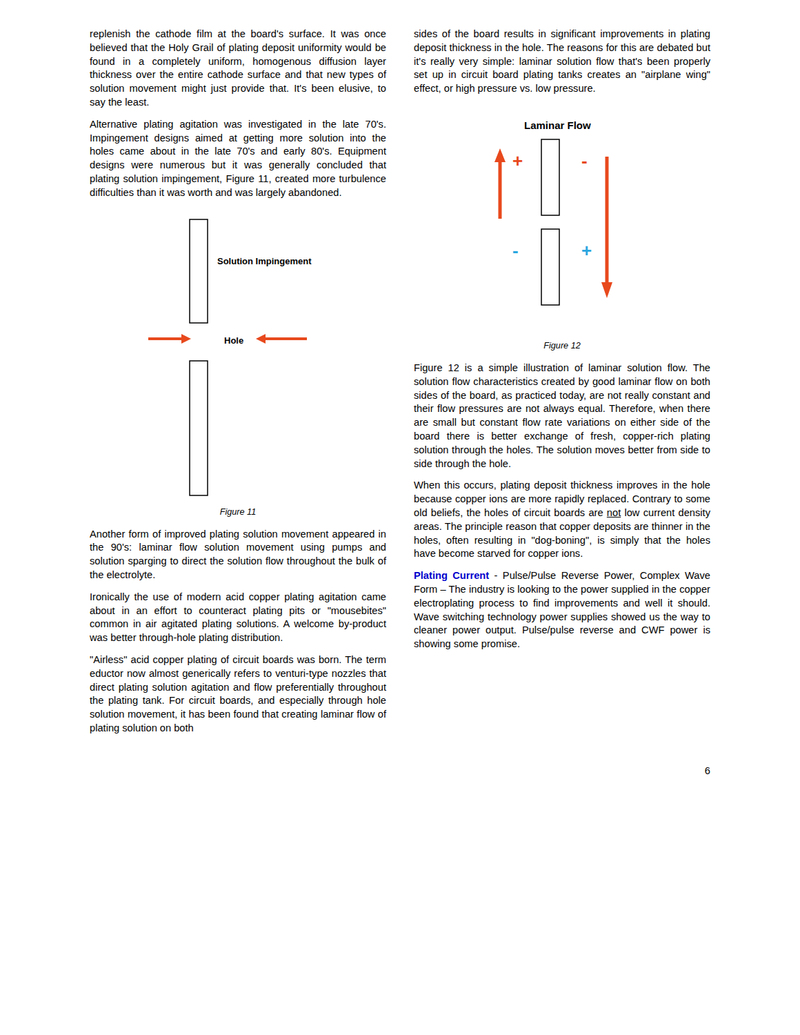replenish the cathode film at the board's surface. It was once believed that the Holy Grail of plating deposit uniformity would be found in a completely uniform, homogenous diffusion layer thickness over the entire cathode surface and that new types of solution movement might just provide that. It's been elusive, to say the least.
Alternative plating agitation was investigated in the late 70's. Impingement designs aimed at getting more solution into the holes came about in the late 70's and early 80's. Equipment designs were numerous but it was generally concluded that plating solution impingement, Figure 11, created more turbulence difficulties than it was worth and was largely abandoned.
Solution Impingement Hole
Figure 11
Another form of improved plating solution movement appeared in the 90's: laminar flow solution movement using pumps and solution sparging to direct the solution flow throughout the bulk of the electrolyte.
Ironically the use of modern acid copper plating agitation came about in an effort to counteract plating pits or "mousebites" common in air agitated plating solutions. A welcome by-product was better through-hole plating distribution.
"Airless" acid copper plating of circuit boards was born. The term eductor now almost generically refers to venturi-type nozzles that direct plating solution agitation and flow preferentially throughout the plating tank. For circuit boards, and especially through hole solution movement, it has been found that creating laminar flow of plating solution on both
sides of the board results in significant improvements in plating deposit thickness in the hole. The reasons for this are debated but it's really very simple: laminar solution flow that's been properly set up in circuit board plating tanks creates an "airplane wing" effect, or high pressure vs. low pressure.
Laminar Flow + - - +
Figure 12
Figure 12 is a simple illustration of laminar solution flow. The solution flow characteristics created by good laminar flow on both sides of the board, as practiced today, are not really constant and their flow pressures are not always equal. Therefore, when there are small but constant flow rate variations on either side of the board there is better exchange of fresh, copper-rich plating solution through the holes. The solution moves better from side to side through the hole.
When this occurs, plating deposit thickness improves in the hole because copper ions are more rapidly replaced. Contrary to some old beliefs, the holes of circuit boards are not low current density areas. The principle reason that copper deposits are thinner in the holes, often resulting in "dog-boning", is simply that the holes have become starved for copper ions.
Plating Current - Pulse/Pulse Reverse Power, Complex Wave Form – The industry is looking to the power supplied in the copper electroplating process to find improvements and well it should. Wave switching technology power supplies showed us the way to cleaner power output. Pulse/pulse reverse and CWF power is showing some promise.
6